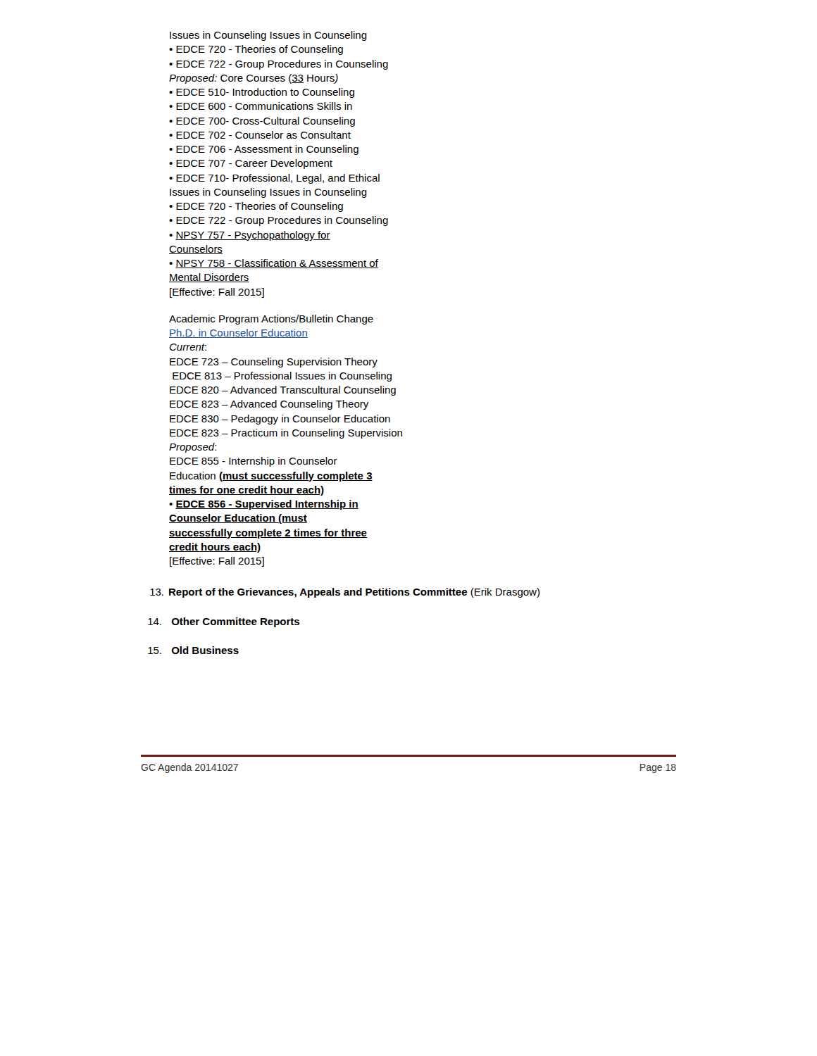Issues in Counseling Issues in Counseling
• EDCE 720 - Theories of Counseling
• EDCE 722 - Group Procedures in Counseling
Proposed: Core Courses (33 Hours)
• EDCE 510- Introduction to Counseling
• EDCE 600 - Communications Skills in
• EDCE 700- Cross-Cultural Counseling
• EDCE 702 - Counselor as Consultant
• EDCE 706 - Assessment in Counseling
• EDCE 707 - Career Development
• EDCE 710- Professional, Legal, and Ethical
Issues in Counseling Issues in Counseling
• EDCE 720 - Theories of Counseling
• EDCE 722 - Group Procedures in Counseling
• NPSY 757 - Psychopathology for
Counselors
• NPSY 758 - Classification & Assessment of
Mental Disorders
[Effective: Fall 2015]
Academic Program Actions/Bulletin Change
Ph.D. in Counselor Education
Current:
EDCE 723 – Counseling Supervision Theory
EDCE 813 – Professional Issues in Counseling
EDCE 820 – Advanced Transcultural Counseling
EDCE 823 – Advanced Counseling Theory
EDCE 830 – Pedagogy in Counselor Education
EDCE 823 – Practicum in Counseling Supervision
Proposed:
EDCE 855 - Internship in Counselor
Education (must successfully complete 3
times for one credit hour each)
• EDCE 856 - Supervised Internship in
Counselor Education (must
successfully complete 2 times for three
credit hours each)
[Effective: Fall 2015]
Report of the Grievances, Appeals and Petitions Committee (Erik Drasgow)
Other Committee Reports
Old Business
GC Agenda 20141027 Page 18